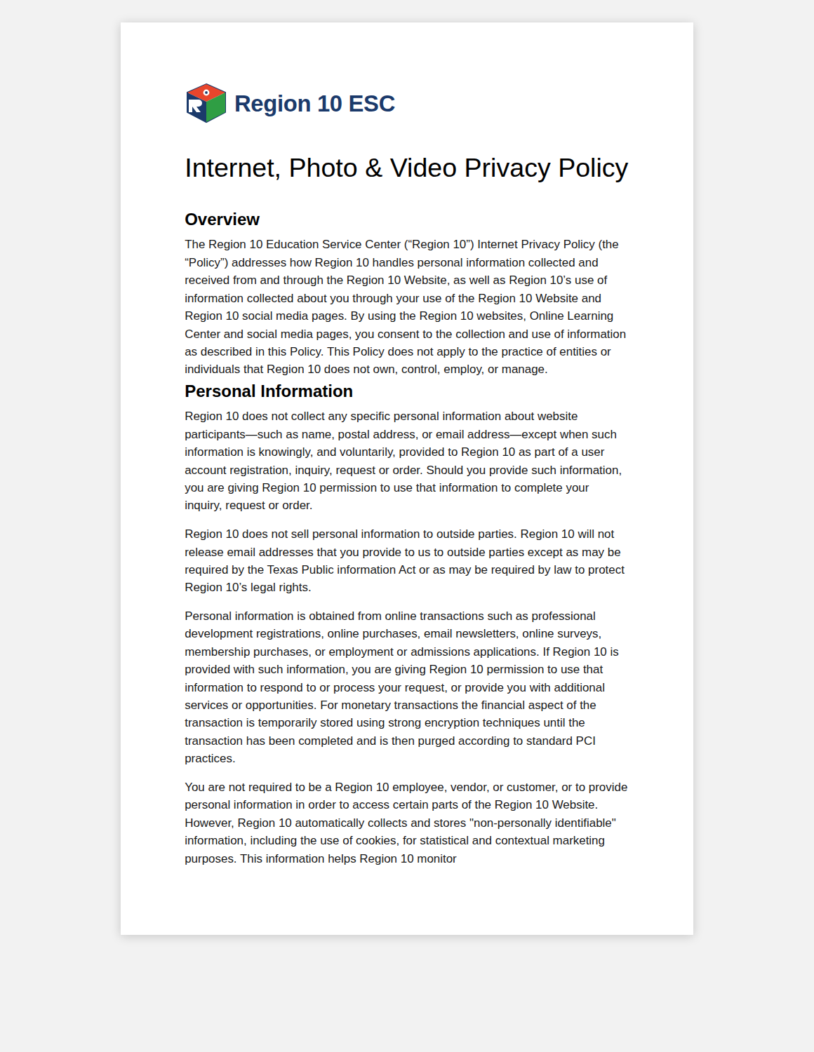Region 10 ESC
Internet, Photo & Video Privacy Policy
Overview
The Region 10 Education Service Center (“Region 10”) Internet Privacy Policy (the “Policy”) addresses how Region 10 handles personal information collected and received from and through the Region 10 Website, as well as Region 10’s use of information collected about you through your use of the Region 10 Website and Region 10 social media pages. By using the Region 10 websites, Online Learning Center and social media pages, you consent to the collection and use of information as described in this Policy. This Policy does not apply to the practice of entities or individuals that Region 10 does not own, control, employ, or manage.
Personal Information
Region 10 does not collect any specific personal information about website participants—such as name, postal address, or email address—except when such information is knowingly, and voluntarily, provided to Region 10 as part of a user account registration, inquiry, request or order. Should you provide such information, you are giving Region 10 permission to use that information to complete your inquiry, request or order.
Region 10 does not sell personal information to outside parties. Region 10 will not release email addresses that you provide to us to outside parties except as may be required by the Texas Public information Act or as may be required by law to protect Region 10’s legal rights.
Personal information is obtained from online transactions such as professional development registrations, online purchases, email newsletters, online surveys, membership purchases, or employment or admissions applications. If Region 10 is provided with such information, you are giving Region 10 permission to use that information to respond to or process your request, or provide you with additional services or opportunities. For monetary transactions the financial aspect of the transaction is temporarily stored using strong encryption techniques until the transaction has been completed and is then purged according to standard PCI practices.
You are not required to be a Region 10 employee, vendor, or customer, or to provide personal information in order to access certain parts of the Region 10 Website. However, Region 10 automatically collects and stores "non-personally identifiable" information, including the use of cookies, for statistical and contextual marketing purposes. This information helps Region 10 monitor